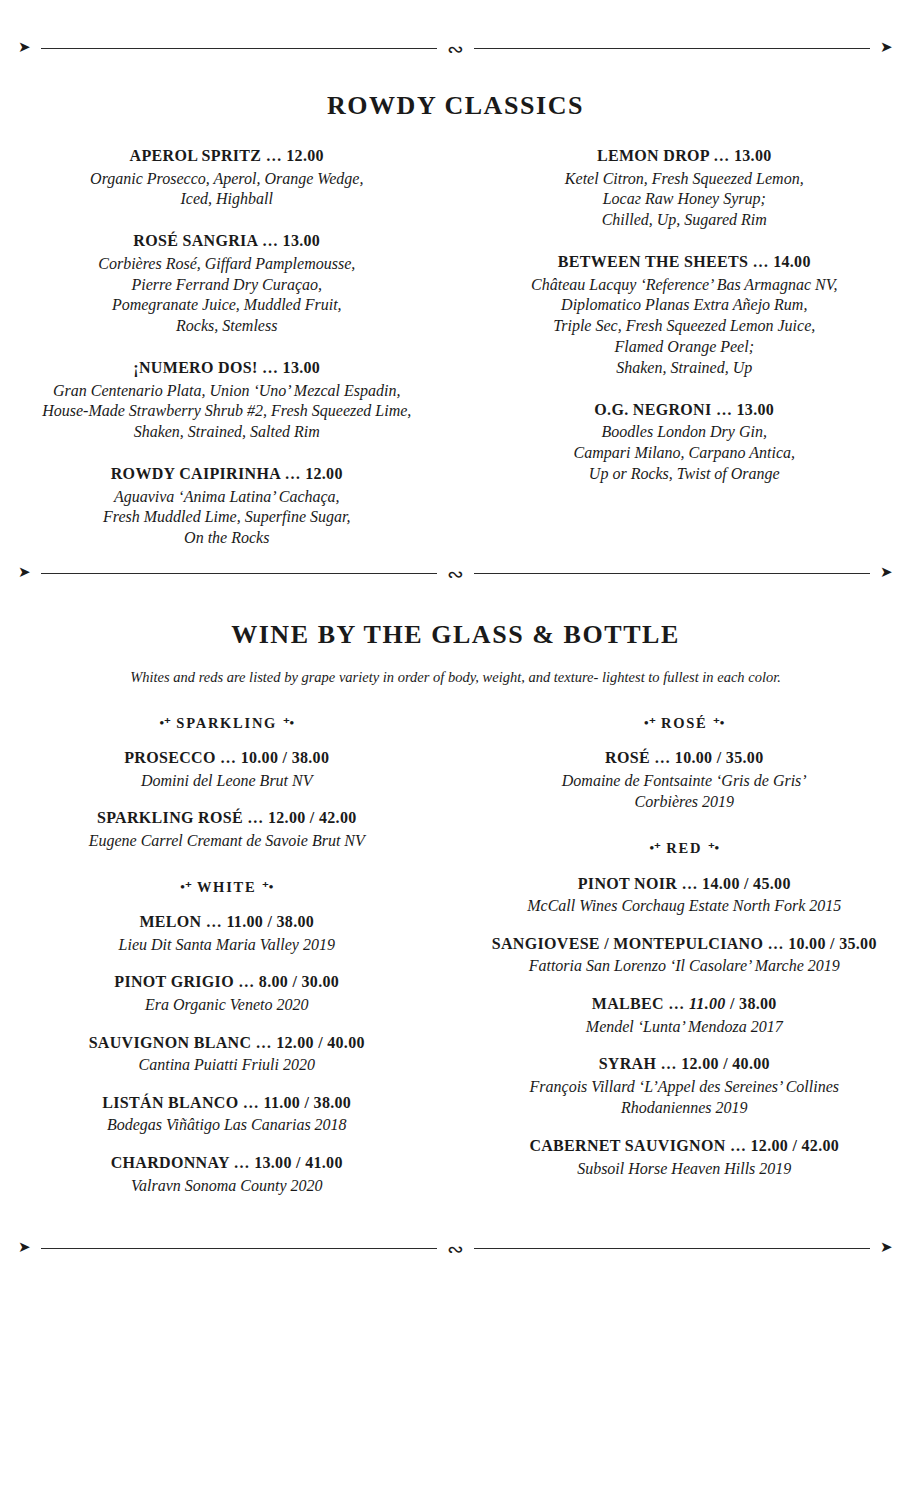➤ ∾ ➤
Rowdy Classics
APEROL SPRITZ … 12.00
Organic Prosecco, Aperol, Orange Wedge,
Iced, Highball
ROSÉ SANGRIA … 13.00
Corbières Rosé, Giffard Pamplemousse,
Pierre Ferrand Dry Curaçao,
Pomegranate Juice, Muddled Fruit,
Rocks, Stemless
¡NUMERO DOS! … 13.00
Gran Centenario Plata, Union ‘Uno’ Mezcal Espadin,
House-Made Strawberry Shrub #2, Fresh Squeezed Lime,
Shaken, Strained, Salted Rim
ROWDY CAIPIRINHA … 12.00
Aguaviva ‘Anima Latina’ Cachaça,
Fresh Muddled Lime, Superfine Sugar,
On the Rocks
LEMON DROP … 13.00
Ketel Citron, Fresh Squeezed Lemon,
Locаг Raw Honey Syrup;
Chilled, Up, Sugared Rim
BETWEEN THE SHEETS … 14.00
Château Lacquy ‘Reference’ Bas Armagnac NV,
Diplomatico Planas Extra Añejo Rum,
Triple Sec, Fresh Squeezed Lemon Juice,
Flamed Orange Peel;
Shaken, Strained, Up
O.G. NEGRONI … 13.00
Boodles London Dry Gin,
Campari Milano, Carpano Antica,
Up or Rocks, Twist of Orange
➤ ∾ ➤
Wine by the Glass & Bottle
Whites and reds are listed by grape variety in order of body, weight, and texture- lightest to fullest in each color.
•⁺ Sparkling ⁺•
PROSECCO … 10.00 / 38.00
Domini del Leone Brut NV
SPARKLING ROSÉ … 12.00 / 42.00
Eugene Carrel Cremant de Savoie Brut NV
•⁺ White ⁺•
MELON … 11.00 / 38.00
Lieu Dit Santa Maria Valley 2019
PINOT GRIGIO … 8.00 / 30.00
Era Organic Veneto 2020
SAUVIGNON BLANC … 12.00 / 40.00
Cantina Puiatti Friuli 2020
LISTÁN BLANCO … 11.00 / 38.00
Bodegas Viñâtigo Las Canarias 2018
CHARDONNAY … 13.00 / 41.00
Valravn Sonoma County 2020
•⁺ Rosé ⁺•
ROSÉ … 10.00 / 35.00
Domaine de Fontsainte ‘Gris de Gris’
Corbières 2019
•⁺ Red ⁺•
PINOT NOIR … 14.00 / 45.00
McCall Wines Corchaug Estate North Fork 2015
SANGIOVESE / MONTEPULCIANO … 10.00 / 35.00
Fattoria San Lorenzo ‘Il Casolare’ Marche 2019
MALBEC … 11.00 / 38.00
Mendel ‘Lunta’ Mendoza 2017
SYRAH … 12.00 / 40.00
François Villard ‘L’Appel des Sereines’ Collines
Rhodaniennes 2019
CABERNET SAUVIGNON … 12.00 / 42.00
Subsoil Horse Heaven Hills 2019
➤ ∾ ➤